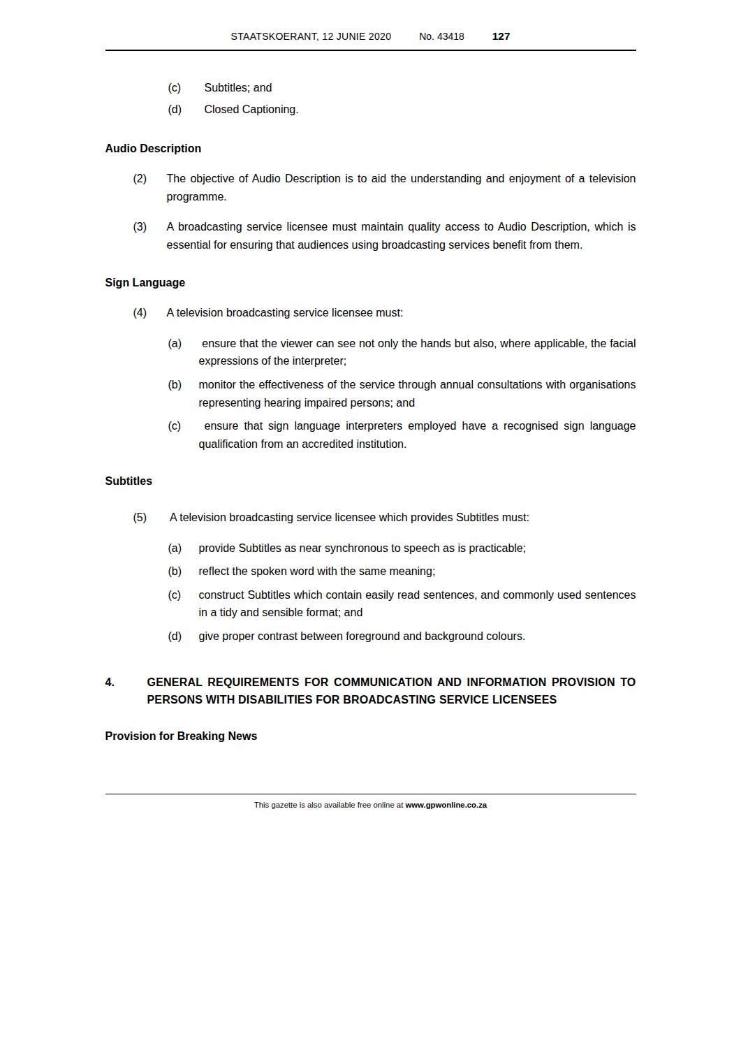STAATSKOERANT, 12 JUNIE 2020 No. 43418 127
(c) Subtitles; and
(d) Closed Captioning.
Audio Description
(2) The objective of Audio Description is to aid the understanding and enjoyment of a television programme.
(3) A broadcasting service licensee must maintain quality access to Audio Description, which is essential for ensuring that audiences using broadcasting services benefit from them.
Sign Language
(4) A television broadcasting service licensee must:
(a) ensure that the viewer can see not only the hands but also, where applicable, the facial expressions of the interpreter;
(b) monitor the effectiveness of the service through annual consultations with organisations representing hearing impaired persons; and
(c) ensure that sign language interpreters employed have a recognised sign language qualification from an accredited institution.
Subtitles
(5) A television broadcasting service licensee which provides Subtitles must:
(a) provide Subtitles as near synchronous to speech as is practicable;
(b) reflect the spoken word with the same meaning;
(c) construct Subtitles which contain easily read sentences, and commonly used sentences in a tidy and sensible format; and
(d) give proper contrast between foreground and background colours.
4. GENERAL REQUIREMENTS FOR COMMUNICATION AND INFORMATION PROVISION TO PERSONS WITH DISABILITIES FOR BROADCASTING SERVICE LICENSEES
Provision for Breaking News
This gazette is also available free online at www.gpwonline.co.za